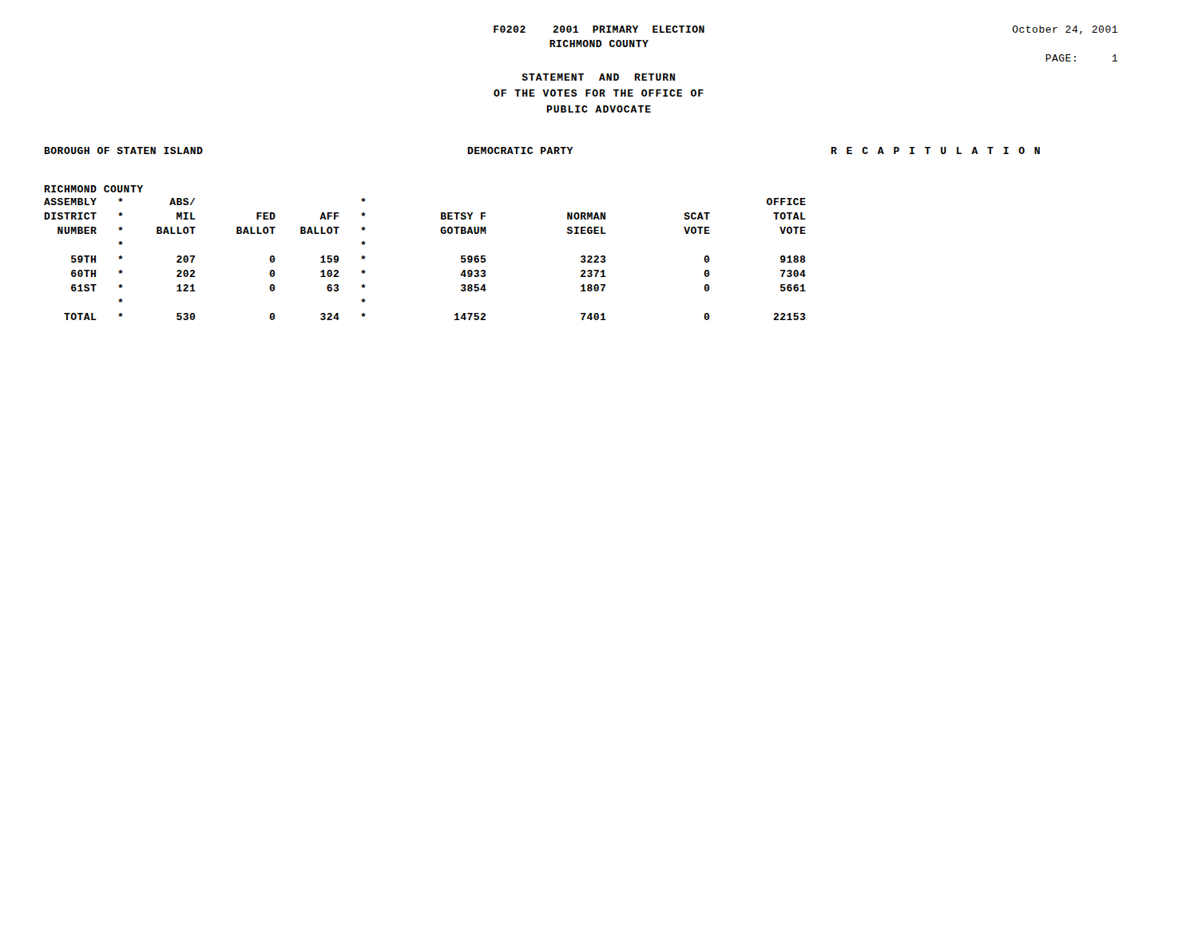F0202 2001 PRIMARY ELECTION
October 24, 2001
RICHMOND COUNTY
PAGE: 1
STATEMENT AND RETURN
OF THE VOTES FOR THE OFFICE OF
PUBLIC ADVOCATE
BOROUGH OF STATEN ISLAND DEMOCRATIC PARTY R E C A P I T U L A T I O N
RICHMOND COUNTY
| ASSEMBLY | * | ABS/ | | | * | | | | OFFICE |
| --- | --- | --- | --- | --- | --- | --- | --- | --- | --- |
| DISTRICT | * | MIL | FED | AFF | * | BETSY F | NORMAN | SCAT | TOTAL |
| NUMBER | * | BALLOT | BALLOT | BALLOT | * | GOTBAUM | SIEGEL | VOTE | VOTE |
| | * | | | | * | | | | |
| 59TH | * | 207 | 0 | 159 | * | 5965 | 3223 | 0 | 9188 |
| 60TH | * | 202 | 0 | 102 | * | 4933 | 2371 | 0 | 7304 |
| 61ST | * | 121 | 0 | 63 | * | 3854 | 1807 | 0 | 5661 |
| | * | | | | * | | | | |
| TOTAL | * | 530 | 0 | 324 | * | 14752 | 7401 | 0 | 22153 |